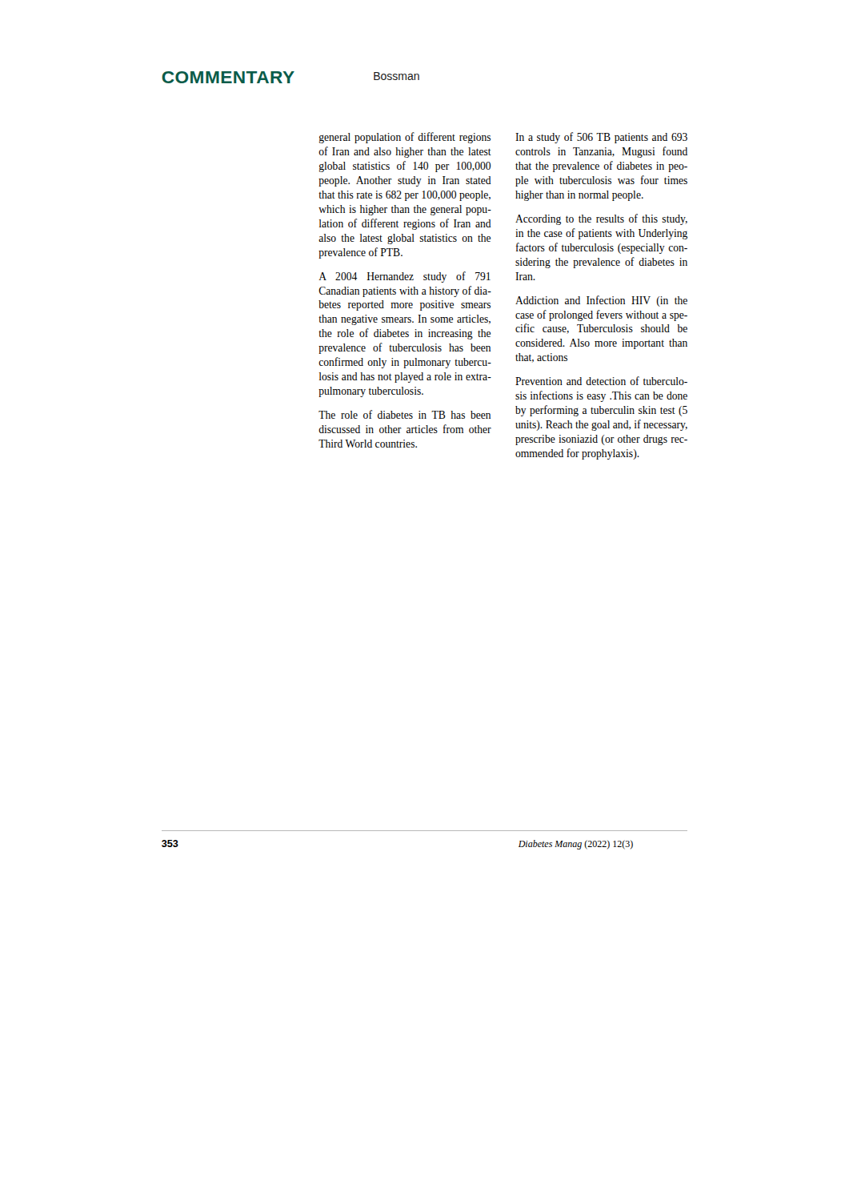COMMENTARY
Bossman
general population of different regions of Iran and also higher than the latest global statistics of 140 per 100,000 people. Another study in Iran stated that this rate is 682 per 100,000 people, which is higher than the general population of different regions of Iran and also the latest global statistics on the prevalence of PTB.
A 2004 Hernandez study of 791 Canadian patients with a history of diabetes reported more positive smears than negative smears. In some articles, the role of diabetes in increasing the prevalence of tuberculosis has been confirmed only in pulmonary tuberculosis and has not played a role in extrapulmonary tuberculosis.
The role of diabetes in TB has been discussed in other articles from other Third World countries.
In a study of 506 TB patients and 693 controls in Tanzania, Mugusi found that the prevalence of diabetes in people with tuberculosis was four times higher than in normal people.
According to the results of this study, in the case of patients with Underlying factors of tuberculosis (especially considering the prevalence of diabetes in Iran.
Addiction and Infection HIV (in the case of prolonged fevers without a specific cause, Tuberculosis should be considered. Also more important than that, actions
Prevention and detection of tuberculosis infections is easy .This can be done by performing a tuberculin skin test (5 units). Reach the goal and, if necessary, prescribe isoniazid (or other drugs recommended for prophylaxis).
353
Diabetes Manag (2022) 12(3)